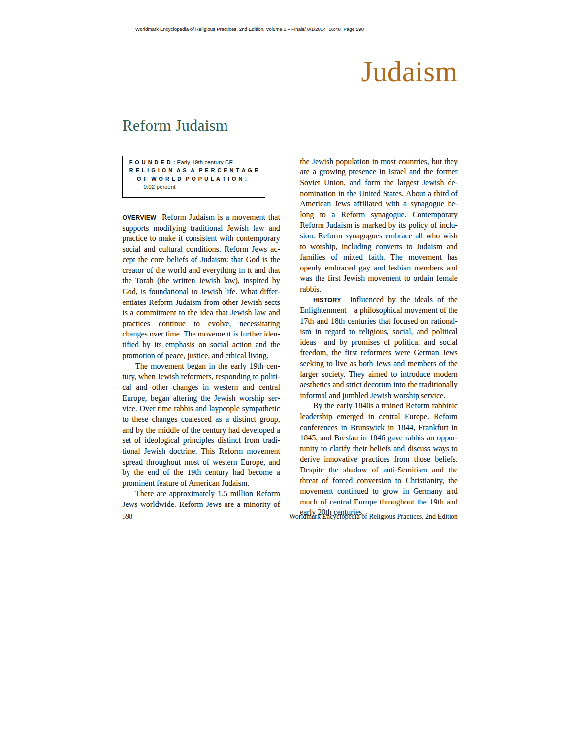Worldmark Encyclopedia of Religious Practices, 2nd Edition, Volume 1 – Finals/ 8/1/2014 16:48 Page 598
Judaism
Reform Judaism
F O U N D E D : Early 19th century CE
R E L I G I O N A S A P E R C E N T A G E O F W O R L D P O P U L A T I O N : 0.02 percent
OVERVIEW Reform Judaism is a movement that supports modifying traditional Jewish law and practice to make it consistent with contemporary social and cultural conditions. Reform Jews accept the core beliefs of Judaism: that God is the creator of the world and everything in it and that the Torah (the written Jewish law), inspired by God, is foundational to Jewish life. What differentiates Reform Judaism from other Jewish sects is a commitment to the idea that Jewish law and practices continue to evolve, necessitating changes over time. The movement is further identified by its emphasis on social action and the promotion of peace, justice, and ethical living.
The movement began in the early 19th century, when Jewish reformers, responding to political and other changes in western and central Europe, began altering the Jewish worship service. Over time rabbis and laypeople sympathetic to these changes coalesced as a distinct group, and by the middle of the century had developed a set of ideological principles distinct from traditional Jewish doctrine. This Reform movement spread throughout most of western Europe, and by the end of the 19th century had become a prominent feature of American Judaism.
There are approximately 1.5 million Reform Jews worldwide. Reform Jews are a minority of the Jewish population in most countries, but they are a growing presence in Israel and the former Soviet Union, and form the largest Jewish denomination in the United States. About a third of American Jews affiliated with a synagogue belong to a Reform synagogue. Contemporary Reform Judaism is marked by its policy of inclusion. Reform synagogues embrace all who wish to worship, including converts to Judaism and families of mixed faith. The movement has openly embraced gay and lesbian members and was the first Jewish movement to ordain female rabbis.
HISTORY Influenced by the ideals of the Enlightenment—a philosophical movement of the 17th and 18th centuries that focused on rationalism in regard to religious, social, and political ideas—and by promises of political and social freedom, the first reformers were German Jews seeking to live as both Jews and members of the larger society. They aimed to introduce modern aesthetics and strict decorum into the traditionally informal and jumbled Jewish worship service.
By the early 1840s a trained Reform rabbinic leadership emerged in central Europe. Reform conferences in Brunswick in 1844, Frankfurt in 1845, and Breslau in 1846 gave rabbis an opportunity to clarify their beliefs and discuss ways to derive innovative practices from those beliefs. Despite the shadow of anti-Semitism and the threat of forced conversion to Christianity, the movement continued to grow in Germany and much of central Europe throughout the 19th and early 20th centuries.
598 Worldmark Encyclopedia of Religious Practices, 2nd Edition